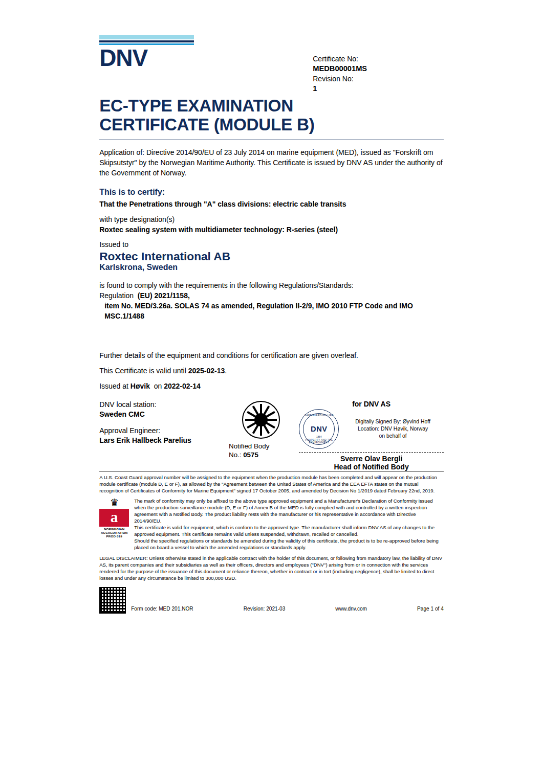DNV
Certificate No:
MEDB00001MS
Revision No:
1
EC-TYPE EXAMINATION
CERTIFICATE (MODULE B)
Application of: Directive 2014/90/EU of 23 July 2014 on marine equipment (MED), issued as "Forskrift om Skipsutstyr" by the Norwegian Maritime Authority. This Certificate is issued by DNV AS under the authority of the Government of Norway.
This is to certify:
That the Penetrations through "A" class divisions: electric cable transits
with type designation(s)
Roxtec sealing system with multidiameter technology: R-series (steel)
Issued to
Roxtec International AB
Karlskrona, Sweden
is found to comply with the requirements in the following Regulations/Standards:
Regulation (EU) 2021/1158,
item No. MED/3.26a. SOLAS 74 as amended, Regulation II-2/9, IMO 2010 FTP Code and IMO MSC.1/1488
Further details of the equipment and conditions for certification are given overleaf.
This Certificate is valid until 2025-02-13.
Issued at Høvik on 2022-02-14
DNV local station:
Sweden CMC
Approval Engineer:
Lars Erik Hallbeck Parelius
Notified Body
No.: 0575
for DNV AS
SAFEGUARDING LIFE
DNV
1864
PROPERTY AND THE ENVIRONMENT
Digitally Signed By: Øyvind Hoff
Location: DNV Høvik, Norway
on behalf of
Sverre Olav Bergli
Head of Notified Body
A U.S. Coast Guard approval number will be assigned to the equipment when the production module has been completed and will appear on the production module certificate (module D, E or F), as allowed by the "Agreement between the United States of America and the EEA EFTA states on the mutual recognition of Certificates of Conformity for Marine Equipment" signed 17 October 2005, and amended by Decision No 1/2019 dated February 22nd, 2019.
♛
a
NORWEGIAN
ACCREDITATION
PROD 019
The mark of conformity may only be affixed to the above type approved equipment and a Manufacturer's Declaration of Conformity issued when the production-surveillance module (D, E or F) of Annex B of the MED is fully complied with and controlled by a written inspection agreement with a Notified Body. The product liability rests with the manufacturer or his representative in accordance with Directive 2014/90/EU.
This certificate is valid for equipment, which is conform to the approved type. The manufacturer shall inform DNV AS of any changes to the approved equipment. This certificate remains valid unless suspended, withdrawn, recalled or cancelled.
Should the specified regulations or standards be amended during the validity of this certificate, the product is to be re-approved before being placed on board a vessel to which the amended regulations or standards apply.
LEGAL DISCLAIMER: Unless otherwise stated in the applicable contract with the holder of this document, or following from mandatory law, the liability of DNV AS, its parent companies and their subsidiaries as well as their officers, directors and employees ("DNV") arising from or in connection with the services rendered for the purpose of the issuance of this document or reliance thereon, whether in contract or in tort (including negligence), shall be limited to direct losses and under any circumstance be limited to 300,000 USD.
Form code: MED 201.NOR Revision: 2021-03 www.dnv.com Page 1 of 4